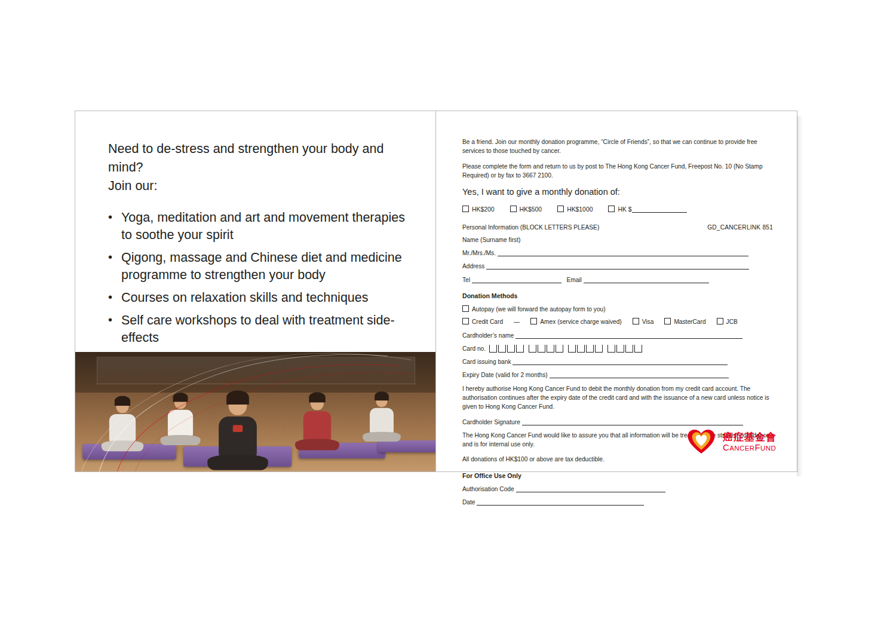Need to de-stress and strengthen your body and mind?
Join our:
Yoga, meditation and art and movement therapies to soothe your spirit
Qigong, massage and Chinese diet and medicine programme to strengthen your body
Courses on relaxation skills and techniques
Self care workshops to deal with treatment side-effects
Be a friend. Join our monthly donation programme, “Circle of Friends”, so that we can continue to provide free services to those touched by cancer.
Please complete the form and return to us by post to The Hong Kong Cancer Fund, Freepost No. 10 (No Stamp Required) or by fax to 3667 2100.
Yes, I want to give a monthly donation of:
HK$200 HK$500 HK$1000 HK $
Personal Information (BLOCK LETTERS PLEASE) GD_CANCERLINK 851
Name (Surname first)
Mr./Mrs./Ms.
Address
Tel Email
Donation Methods
Autopay (we will forward the autopay form to you)
Credit Card — Amex (service charge waived) Visa MasterCard JCB
Cardholder’s name
Card no.
Card issuing bank
Expiry Date (valid for 2 months)
I hereby authorise Hong Kong Cancer Fund to debit the monthly donation from my credit card account. The authorisation continues after the expiry date of the credit card and with the issuance of a new card unless notice is given to Hong Kong Cancer Fund.
Cardholder Signature
The Hong Kong Cancer Fund would like to assure you that all information will be treated in the strictest confidence and is for internal use only.
All donations of HK$100 or above are tax deductible.
For Office Use Only
Authorisation Code
Date
癌症基金會
CANCERFUND